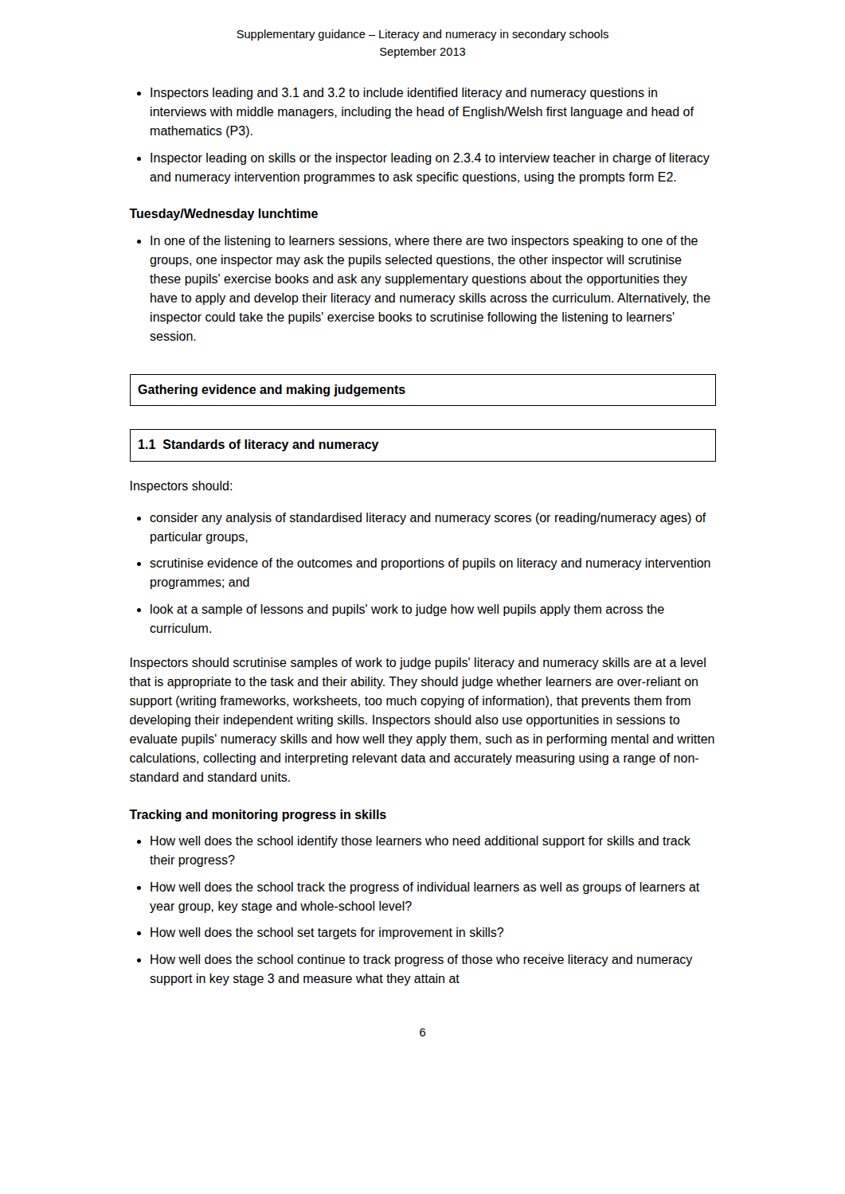Supplementary guidance – Literacy and numeracy in secondary schools
September 2013
Inspectors leading and 3.1 and 3.2 to include identified literacy and numeracy questions in interviews with middle managers, including the head of English/Welsh first language and head of mathematics (P3).
Inspector leading on skills or the inspector leading on 2.3.4 to interview teacher in charge of literacy and numeracy intervention programmes to ask specific questions, using the prompts form E2.
Tuesday/Wednesday lunchtime
In one of the listening to learners sessions, where there are two inspectors speaking to one of the groups, one inspector may ask the pupils selected questions, the other inspector will scrutinise these pupils' exercise books and ask any supplementary questions about the opportunities they have to apply and develop their literacy and numeracy skills across the curriculum. Alternatively, the inspector could take the pupils' exercise books to scrutinise following the listening to learners' session.
Gathering evidence and making judgements
1.1 Standards of literacy and numeracy
Inspectors should:
consider any analysis of standardised literacy and numeracy scores (or reading/numeracy ages) of particular groups,
scrutinise evidence of the outcomes and proportions of pupils on literacy and numeracy intervention programmes; and
look at a sample of lessons and pupils' work to judge how well pupils apply them across the curriculum.
Inspectors should scrutinise samples of work to judge pupils' literacy and numeracy skills are at a level that is appropriate to the task and their ability. They should judge whether learners are over-reliant on support (writing frameworks, worksheets, too much copying of information), that prevents them from developing their independent writing skills. Inspectors should also use opportunities in sessions to evaluate pupils' numeracy skills and how well they apply them, such as in performing mental and written calculations, collecting and interpreting relevant data and accurately measuring using a range of non-standard and standard units.
Tracking and monitoring progress in skills
How well does the school identify those learners who need additional support for skills and track their progress?
How well does the school track the progress of individual learners as well as groups of learners at year group, key stage and whole-school level?
How well does the school set targets for improvement in skills?
How well does the school continue to track progress of those who receive literacy and numeracy support in key stage 3 and measure what they attain at
6